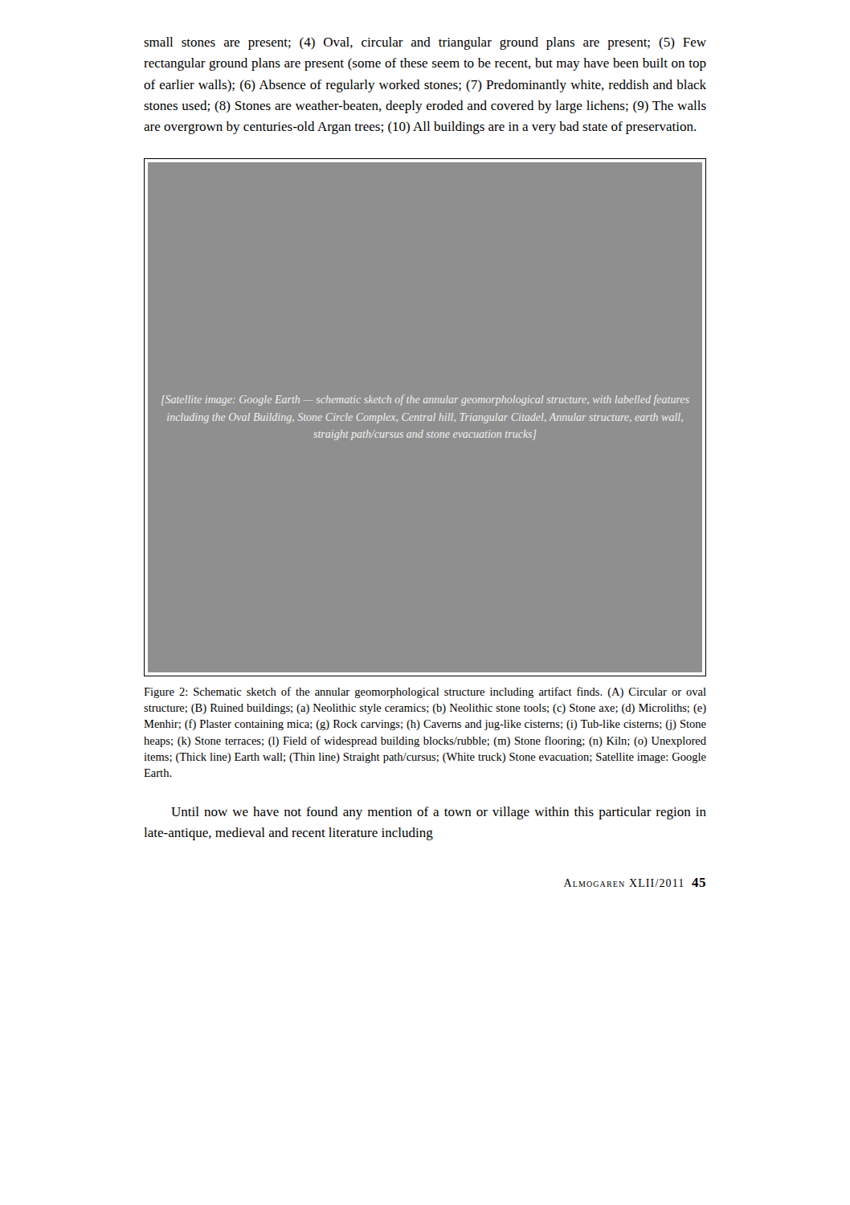small stones are present; (4) Oval, circular and triangular ground plans are present; (5) Few rectangular ground plans are present (some of these seem to be recent, but may have been built on top of earlier walls); (6) Absence of regularly worked stones; (7) Predominantly white, reddish and black stones used; (8) Stones are weather-beaten, deeply eroded and covered by large lichens; (9) The walls are overgrown by centuries-old Argan trees; (10) All buildings are in a very bad state of preservation.
[Satellite image: Google Earth — schematic sketch of the annular geomorphological structure, with labelled features including the Oval Building, Stone Circle Complex, Central hill, Triangular Citadel, Annular structure, earth wall, straight path/cursus and stone evacuation trucks]
Figure 2: Schematic sketch of the annular geomorphological structure including artifact finds. (A) Circular or oval structure; (B) Ruined buildings; (a) Neolithic style ceramics; (b) Neolithic stone tools; (c) Stone axe; (d) Microliths; (e) Menhir; (f) Plaster containing mica; (g) Rock carvings; (h) Caverns and jug-like cisterns; (i) Tub-like cisterns; (j) Stone heaps; (k) Stone terraces; (l) Field of widespread building blocks/rubble; (m) Stone flooring; (n) Kiln; (o) Unexplored items; (Thick line) Earth wall; (Thin line) Straight path/cursus; (White truck) Stone evacuation; Satellite image: Google Earth.
Until now we have not found any mention of a town or village within this particular region in late-antique, medieval and recent literature including
Almogaren XLII/201145